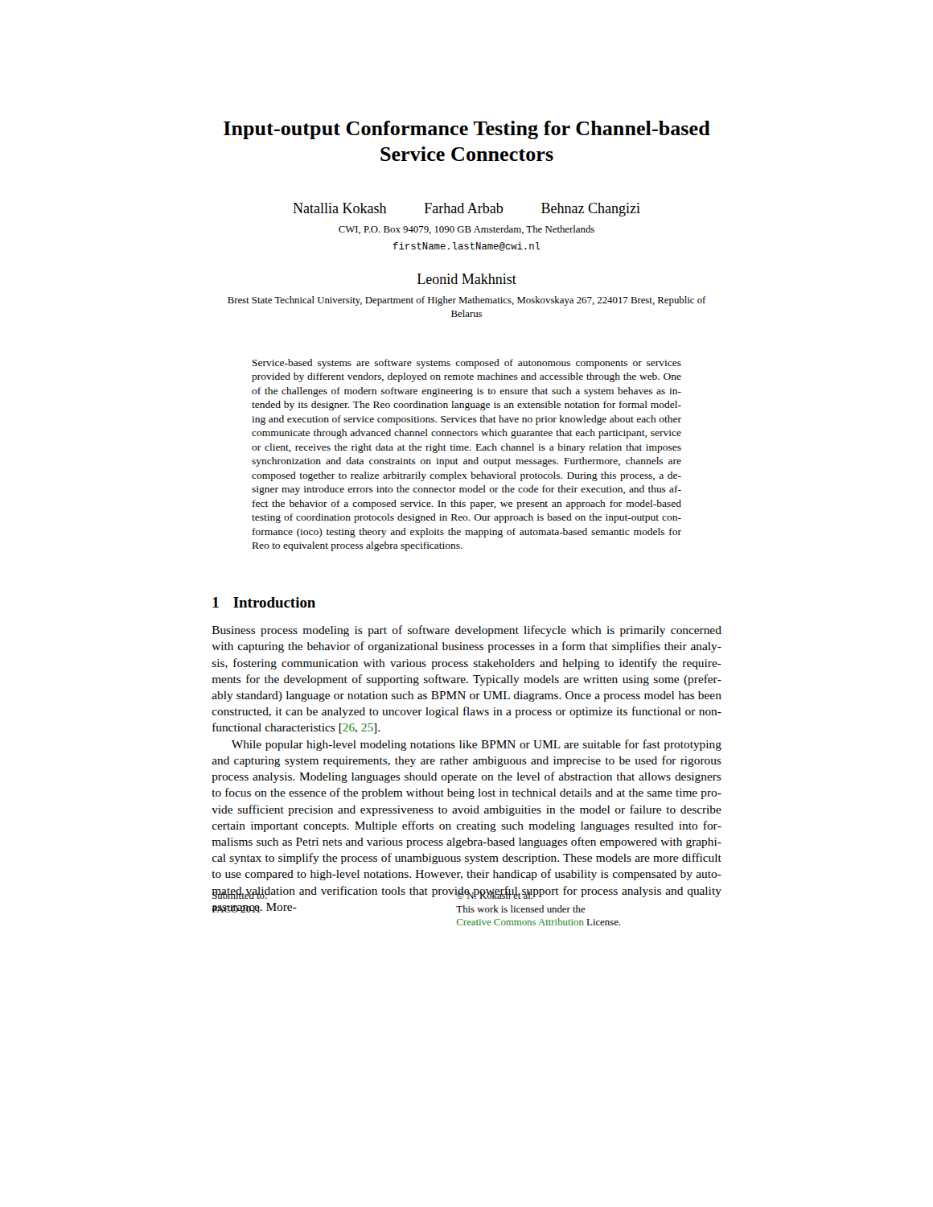Input-output Conformance Testing for Channel-based
Service Connectors
Natallia Kokash Farhad Arbab Behnaz Changizi
CWI, P.O. Box 94079, 1090 GB Amsterdam, The Netherlands
firstName.lastName@cwi.nl
Leonid Makhnist
Brest State Technical University, Department of Higher Mathematics, Moskovskaya 267, 224017 Brest, Republic of Belarus
Service-based systems are software systems composed of autonomous components or services provided by different vendors, deployed on remote machines and accessible through the web. One of the challenges of modern software engineering is to ensure that such a system behaves as intended by its designer. The Reo coordination language is an extensible notation for formal modeling and execution of service compositions. Services that have no prior knowledge about each other communicate through advanced channel connectors which guarantee that each participant, service or client, receives the right data at the right time. Each channel is a binary relation that imposes synchronization and data constraints on input and output messages. Furthermore, channels are composed together to realize arbitrarily complex behavioral protocols. During this process, a designer may introduce errors into the connector model or the code for their execution, and thus affect the behavior of a composed service. In this paper, we present an approach for model-based testing of coordination protocols designed in Reo. Our approach is based on the input-output conformance (ioco) testing theory and exploits the mapping of automata-based semantic models for Reo to equivalent process algebra specifications.
1 Introduction
Business process modeling is part of software development lifecycle which is primarily concerned with capturing the behavior of organizational business processes in a form that simplifies their analysis, fostering communication with various process stakeholders and helping to identify the requirements for the development of supporting software. Typically models are written using some (preferably standard) language or notation such as BPMN or UML diagrams. Once a process model has been constructed, it can be analyzed to uncover logical flaws in a process or optimize its functional or non-functional characteristics [26, 25].
While popular high-level modeling notations like BPMN or UML are suitable for fast prototyping and capturing system requirements, they are rather ambiguous and imprecise to be used for rigorous process analysis. Modeling languages should operate on the level of abstraction that allows designers to focus on the essence of the problem without being lost in technical details and at the same time provide sufficient precision and expressiveness to avoid ambiguities in the model or failure to describe certain important concepts. Multiple efforts on creating such modeling languages resulted into formalisms such as Petri nets and various process algebra-based languages often empowered with graphical syntax to simplify the process of unambiguous system description. These models are more difficult to use compared to high-level notations. However, their handicap of usability is compensated by automated validation and verification tools that provide powerful support for process analysis and quality assurance. More-
Submitted to:
PACO 2011
© N. Kokash et al.
This work is licensed under the
Creative Commons Attribution License.